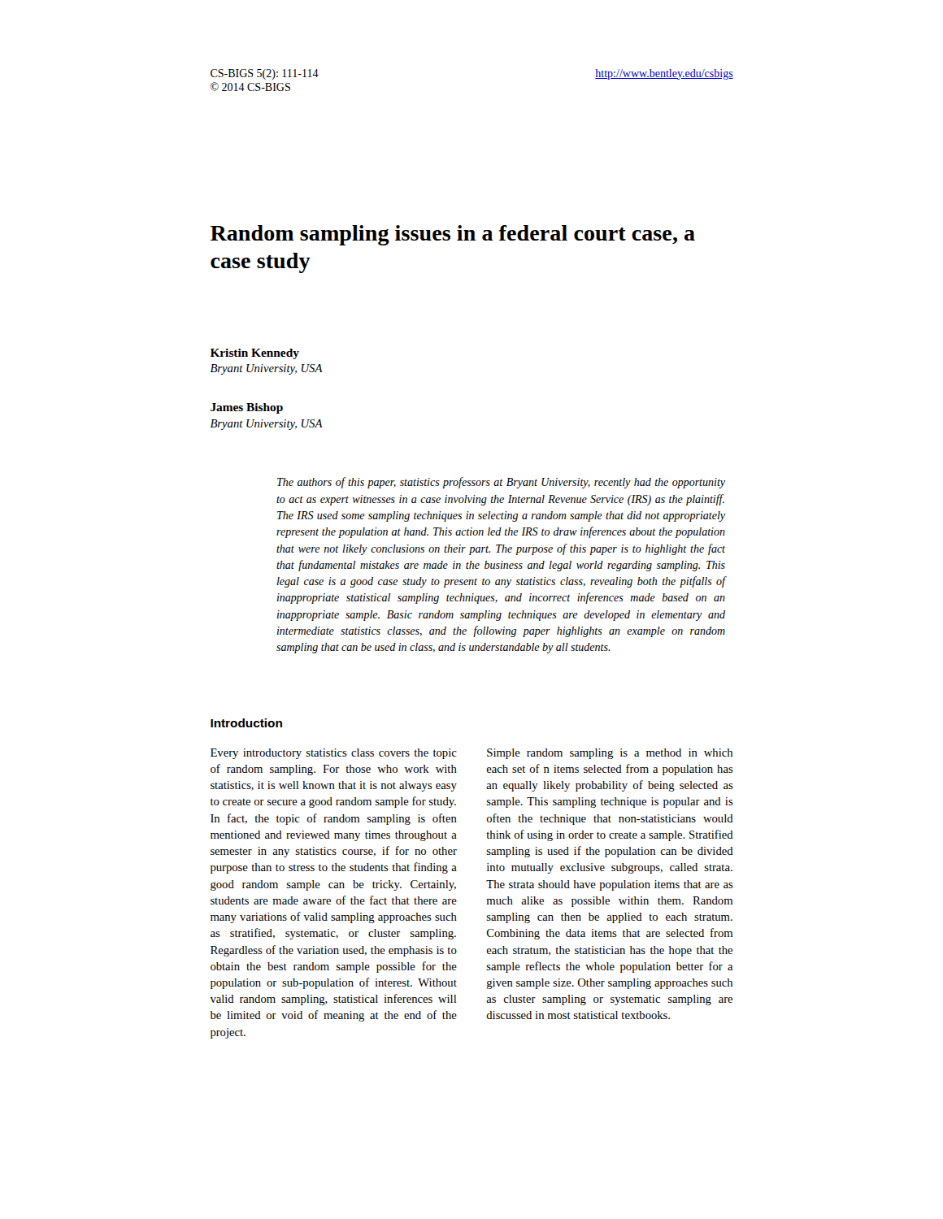CS-BIGS 5(2): 111-114
© 2014 CS-BIGS
http://www.bentley.edu/csbigs
Random sampling issues in a federal court case, a case study
Kristin Kennedy
Bryant University, USA
James Bishop
Bryant University, USA
The authors of this paper, statistics professors at Bryant University, recently had the opportunity to act as expert witnesses in a case involving the Internal Revenue Service (IRS) as the plaintiff. The IRS used some sampling techniques in selecting a random sample that did not appropriately represent the population at hand. This action led the IRS to draw inferences about the population that were not likely conclusions on their part. The purpose of this paper is to highlight the fact that fundamental mistakes are made in the business and legal world regarding sampling. This legal case is a good case study to present to any statistics class, revealing both the pitfalls of inappropriate statistical sampling techniques, and incorrect inferences made based on an inappropriate sample. Basic random sampling techniques are developed in elementary and intermediate statistics classes, and the following paper highlights an example on random sampling that can be used in class, and is understandable by all students.
Introduction
Every introductory statistics class covers the topic of random sampling. For those who work with statistics, it is well known that it is not always easy to create or secure a good random sample for study. In fact, the topic of random sampling is often mentioned and reviewed many times throughout a semester in any statistics course, if for no other purpose than to stress to the students that finding a good random sample can be tricky. Certainly, students are made aware of the fact that there are many variations of valid sampling approaches such as stratified, systematic, or cluster sampling. Regardless of the variation used, the emphasis is to obtain the best random sample possible for the population or sub-population of interest. Without valid random sampling, statistical inferences will be limited or void of meaning at the end of the project.
Simple random sampling is a method in which each set of n items selected from a population has an equally likely probability of being selected as sample. This sampling technique is popular and is often the technique that non-statisticians would think of using in order to create a sample. Stratified sampling is used if the population can be divided into mutually exclusive subgroups, called strata. The strata should have population items that are as much alike as possible within them. Random sampling can then be applied to each stratum. Combining the data items that are selected from each stratum, the statistician has the hope that the sample reflects the whole population better for a given sample size. Other sampling approaches such as cluster sampling or systematic sampling are discussed in most statistical textbooks.